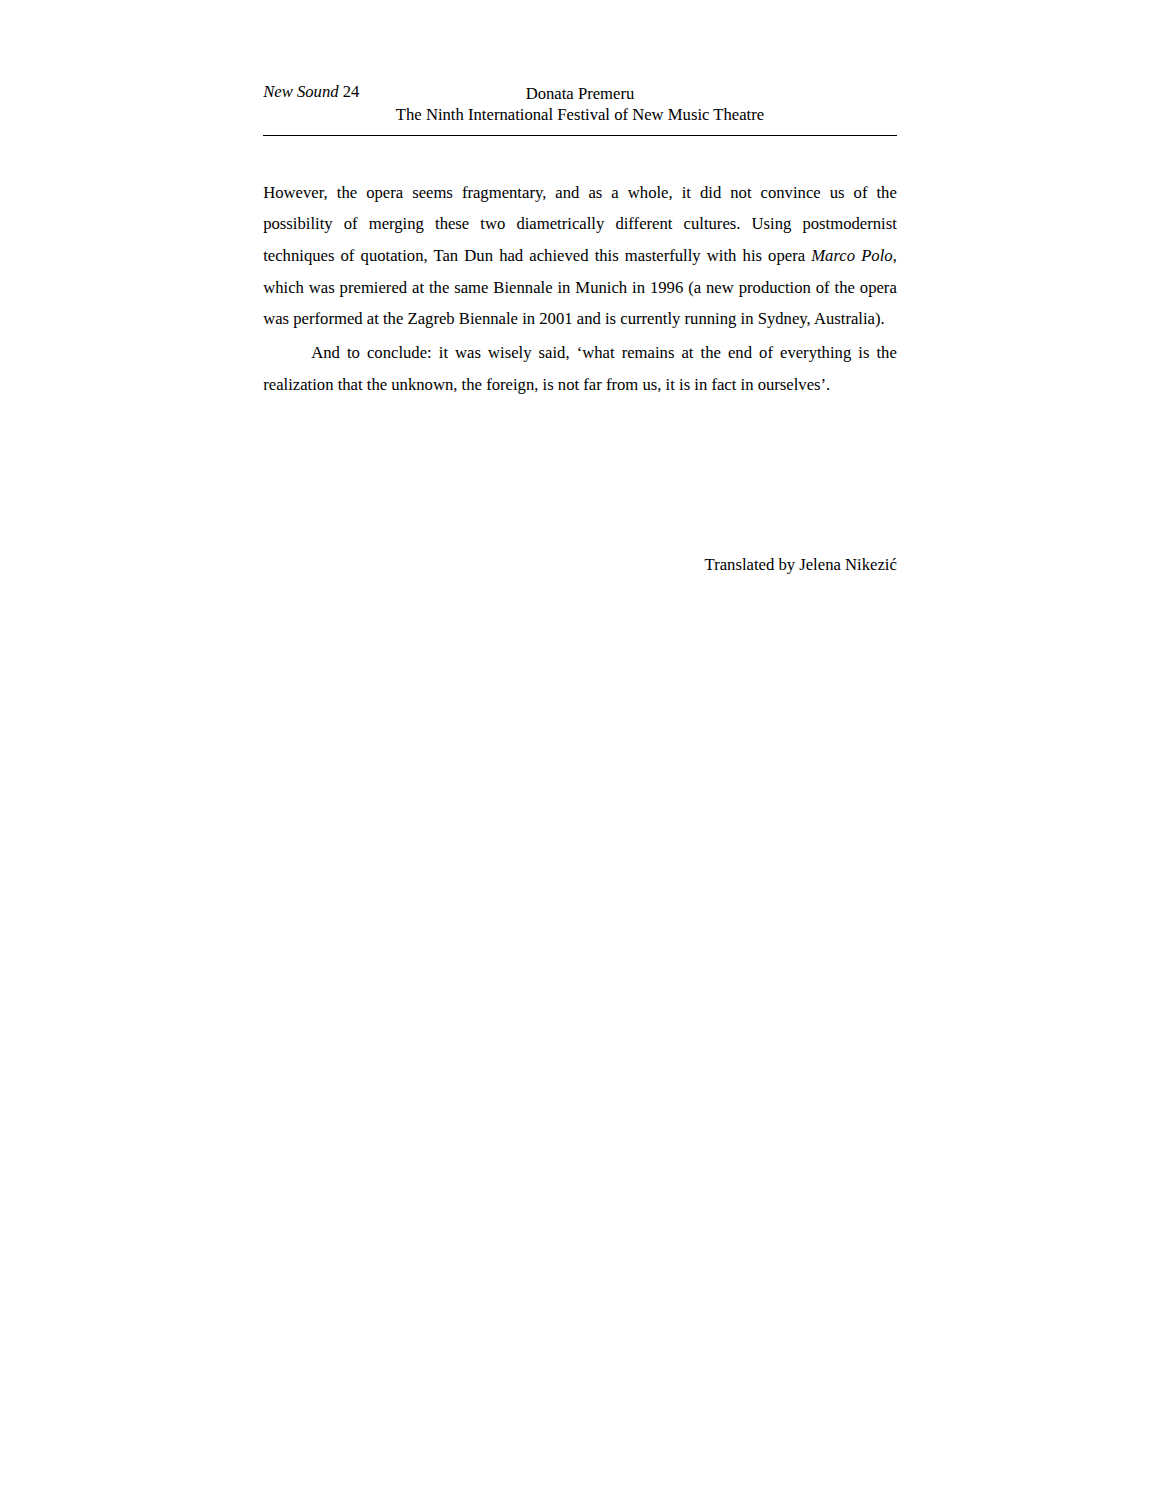New Sound 24
Donata Premeru The Ninth International Festival of New Music Theatre
However, the opera seems fragmentary, and as a whole, it did not convince us of the possibility of merging these two diametrically different cultures. Using postmodernist techniques of quotation, Tan Dun had achieved this masterfully with his opera Marco Polo, which was premiered at the same Biennale in Munich in 1996 (a new production of the opera was performed at the Zagreb Biennale in 2001 and is currently running in Sydney, Australia).
And to conclude: it was wisely said, ‘what remains at the end of everything is the realization that the unknown, the foreign, is not far from us, it is in fact in ourselves’.
Translated by Jelena Nikezić